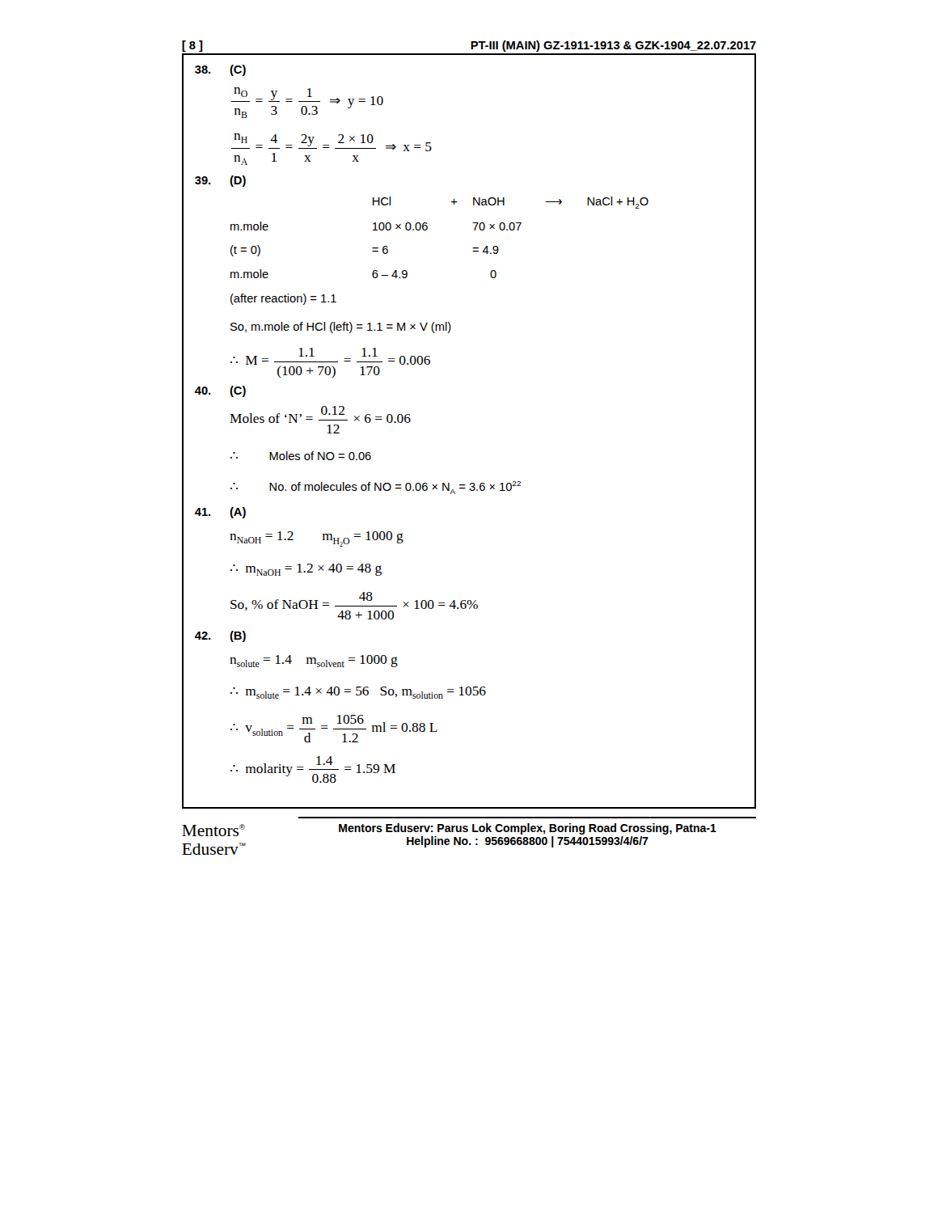[ 8 ]
PT-III (MAIN) GZ-1911-1913 & GZK-1904_22.07.2017
38.(C)
nO nB = y 3 = 10.3 ⇒ y = 10
nH nA = 41 = 2y x = 2 × 10 x ⇒ x = 5
39.(D)
| | HCl | + | NaOH | ⟶ | NaCl + H 2 O |
| m.mole | 100 × 0.06 | | 70 × 0.07 | | |
| (t = 0) | = 6 | | = 4.9 | | |
| m.mole | 6 – 4.9 | | 0 | | |
| (after reaction) = 1.1 | | | | |
So, m.mole of HCl (left) = 1.1 = M × V (ml)
∴ M = 1.1(100 + 70) = 1.1170 = 0.006
40.(C)
Moles of ‘N’ = 0.1212 × 6 = 0.06
∴ Moles of NO = 0.06
∴ No. of molecules of NO = 0.06 × NA = 3.6 × 1022
41.(A)
nNaOH = 1.2 mH2O = 1000 g
∴ mNaOH = 1.2 × 40 = 48 g
So, % of NaOH = 4848 + 1000 × 100 = 4.6%
42.(B)
nsolute = 1.4 msolvent = 1000 g
∴ msolute = 1.4 × 40 = 56 So, msolution = 1056
∴ vsolution = md = 10561.2 ml = 0.88 L
∴ molarity = 1.40.88 = 1.59 M
Mentors® Eduserv™
Mentors Eduserv: Parus Lok Complex, Boring Road Crossing, Patna-1
Helpline No. : 9569668800 | 7544015993/4/6/7